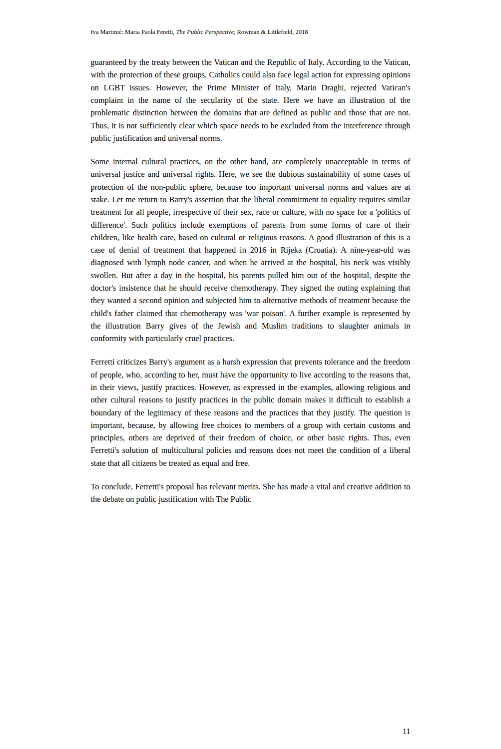Iva Martinić: Maria Paola Feretti, The Public Perspective, Rowman & Littlefield, 2018
guaranteed by the treaty between the Vatican and the Republic of Italy. According to the Vatican, with the protection of these groups, Catholics could also face legal action for expressing opinions on LGBT issues. However, the Prime Minister of Italy, Mario Draghi, rejected Vatican's complaint in the name of the secularity of the state. Here we have an illustration of the problematic distinction between the domains that are defined as public and those that are not. Thus, it is not sufficiently clear which space needs to be excluded from the interference through public justification and universal norms.
Some internal cultural practices, on the other hand, are completely unacceptable in terms of universal justice and universal rights. Here, we see the dubious sustainability of some cases of protection of the non-public sphere, because too important universal norms and values are at stake. Let me return to Barry's assertion that the liberal commitment to equality requires similar treatment for all people, irrespective of their sex, race or culture, with no space for a 'politics of difference'. Such politics include exemptions of parents from some forms of care of their children, like health care, based on cultural or religious reasons. A good illustration of this is a case of denial of treatment that happened in 2016 in Rijeka (Croatia). A nine-year-old was diagnosed with lymph node cancer, and when he arrived at the hospital, his neck was visibly swollen. But after a day in the hospital, his parents pulled him out of the hospital, despite the doctor's insistence that he should receive chemotherapy. They signed the outing explaining that they wanted a second opinion and subjected him to alternative methods of treatment because the child's father claimed that chemotherapy was 'war poison'. A further example is represented by the illustration Barry gives of the Jewish and Muslim traditions to slaughter animals in conformity with particularly cruel practices.
Ferretti criticizes Barry's argument as a harsh expression that prevents tolerance and the freedom of people, who, according to her, must have the opportunity to live according to the reasons that, in their views, justify practices. However, as expressed in the examples, allowing religious and other cultural reasons to justify practices in the public domain makes it difficult to establish a boundary of the legitimacy of these reasons and the practices that they justify. The question is important, because, by allowing free choices to members of a group with certain customs and principles, others are deprived of their freedom of choice, or other basic rights. Thus, even Ferretti's solution of multicultural policies and reasons does not meet the condition of a liberal state that all citizens be treated as equal and free.
To conclude, Ferretti's proposal has relevant merits. She has made a vital and creative addition to the debate on public justification with The Public
11